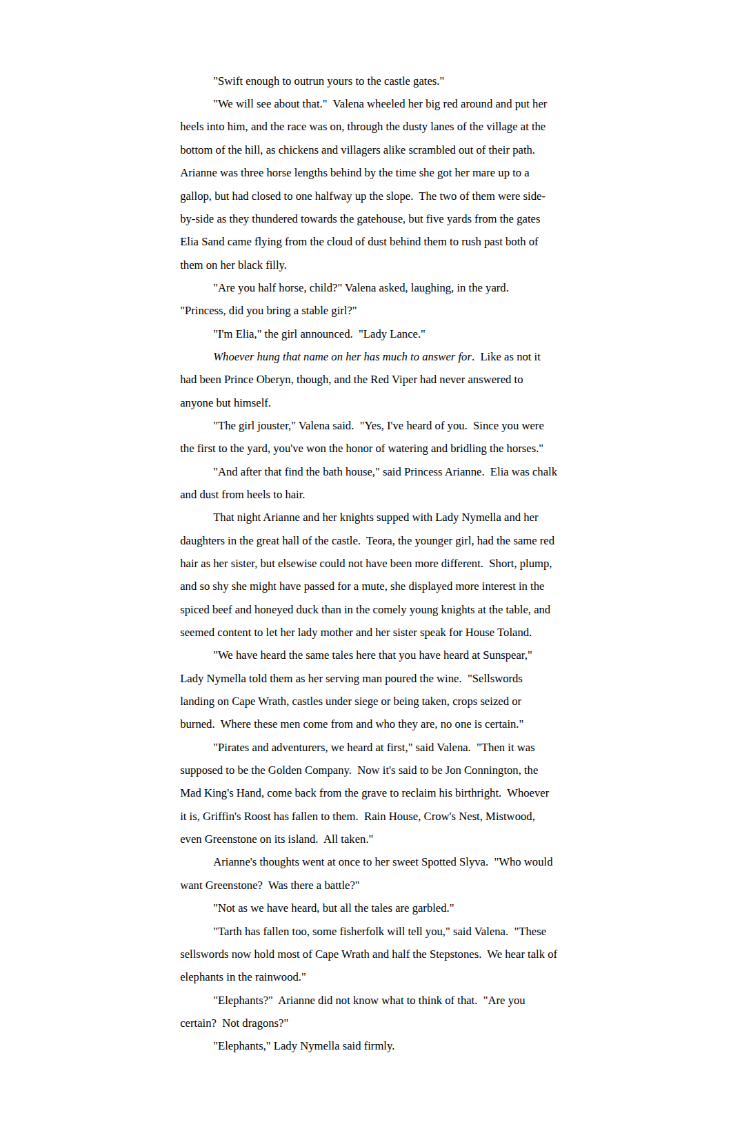"Swift enough to outrun yours to the castle gates."
"We will see about that." Valena wheeled her big red around and put her heels into him, and the race was on, through the dusty lanes of the village at the bottom of the hill, as chickens and villagers alike scrambled out of their path. Arianne was three horse lengths behind by the time she got her mare up to a gallop, but had closed to one halfway up the slope. The two of them were side-by-side as they thundered towards the gatehouse, but five yards from the gates Elia Sand came flying from the cloud of dust behind them to rush past both of them on her black filly.
"Are you half horse, child?" Valena asked, laughing, in the yard. "Princess, did you bring a stable girl?"
"I'm Elia," the girl announced. "Lady Lance."
Whoever hung that name on her has much to answer for. Like as not it had been Prince Oberyn, though, and the Red Viper had never answered to anyone but himself.
"The girl jouster," Valena said. "Yes, I've heard of you. Since you were the first to the yard, you've won the honor of watering and bridling the horses."
"And after that find the bath house," said Princess Arianne. Elia was chalk and dust from heels to hair.
That night Arianne and her knights supped with Lady Nymella and her daughters in the great hall of the castle. Teora, the younger girl, had the same red hair as her sister, but elsewise could not have been more different. Short, plump, and so shy she might have passed for a mute, she displayed more interest in the spiced beef and honeyed duck than in the comely young knights at the table, and seemed content to let her lady mother and her sister speak for House Toland.
"We have heard the same tales here that you have heard at Sunspear," Lady Nymella told them as her serving man poured the wine. "Sellswords landing on Cape Wrath, castles under siege or being taken, crops seized or burned. Where these men come from and who they are, no one is certain."
"Pirates and adventurers, we heard at first," said Valena. "Then it was supposed to be the Golden Company. Now it's said to be Jon Connington, the Mad King's Hand, come back from the grave to reclaim his birthright. Whoever it is, Griffin's Roost has fallen to them. Rain House, Crow's Nest, Mistwood, even Greenstone on its island. All taken."
Arianne's thoughts went at once to her sweet Spotted Slyva. "Who would want Greenstone? Was there a battle?"
"Not as we have heard, but all the tales are garbled."
"Tarth has fallen too, some fisherfolk will tell you," said Valena. "These sellswords now hold most of Cape Wrath and half the Stepstones. We hear talk of elephants in the rainwood."
"Elephants?" Arianne did not know what to think of that. "Are you certain? Not dragons?"
"Elephants," Lady Nymella said firmly.